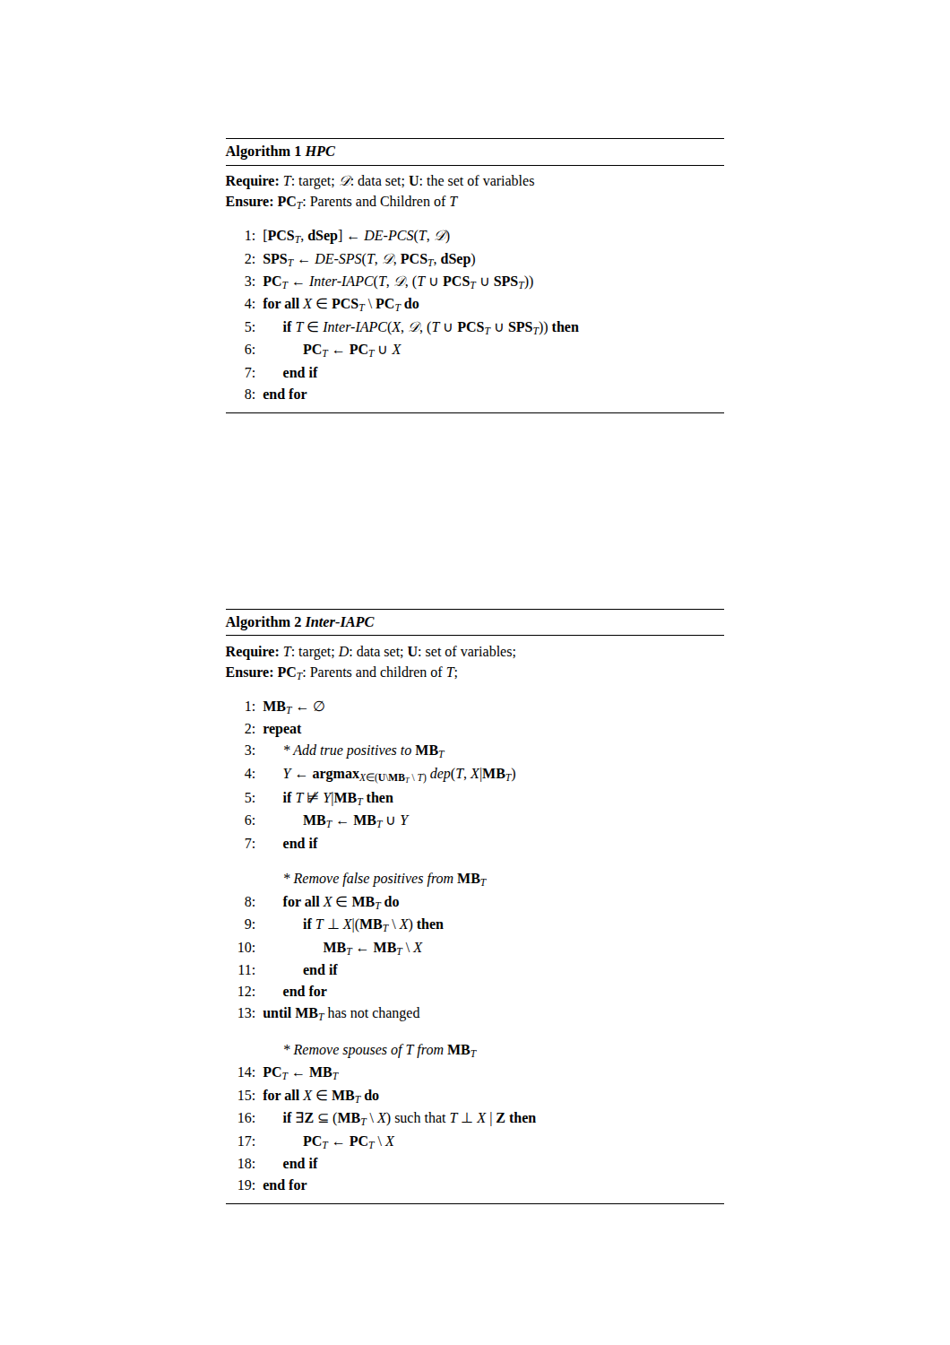Algorithm 1 HPC
Require: T: target; 𝒟: data set; U: the set of variables
Ensure: PC T: Parents and Children of T
[PCS T, dSep] ← DE-PCS(T, 𝒟)
SPS T ← DE-SPS(T, 𝒟, PCS T, dSep)
PC T ← Inter-IAPC(T, 𝒟, (T ∪ PCS T ∪ SPS T))
for all X ∈ PCS T \ PC T do
if T ∈ Inter-IAPC(X, 𝒟, (T ∪ PCS T ∪ SPS T)) then
PC T ← PC T ∪ X
end if
end for
Algorithm 2 Inter-IAPC
Require: T: target; D: data set; U: set of variables;
Ensure: PC T: Parents and children of T;
MB T ← ∅
repeat
* Add true positives to MB T
Y ← argmax X∈(U\MB T \ T) dep(T, X|MB T)
if T ⊭̸ Y|MB T then
MB T ← MB T ∪ Y
end if
* Remove false positives from MB T
for all X ∈ MB T do
if T ⊥ X|(MB T \ X) then
MB T ← MB T \ X
end if
end for
until MB T has not changed
* Remove spouses of T from MB T
PC T ← MB T
for all X ∈ MB T do
if ∃Z ⊆ (MB T \ X) such that T ⊥ X | Z then
PC T ← PC T \ X
end if
end for